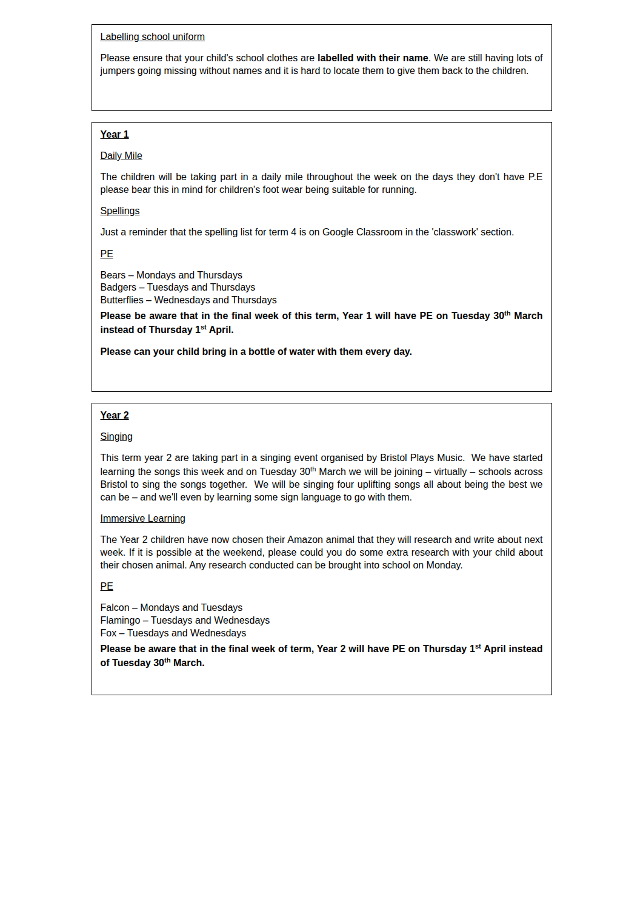Labelling school uniform
Please ensure that your child's school clothes are labelled with their name. We are still having lots of jumpers going missing without names and it is hard to locate them to give them back to the children.
Year 1
Daily Mile
The children will be taking part in a daily mile throughout the week on the days they don't have P.E please bear this in mind for children's foot wear being suitable for running.
Spellings
Just a reminder that the spelling list for term 4 is on Google Classroom in the 'classwork' section.
PE
Bears – Mondays and Thursdays
Badgers – Tuesdays and Thursdays
Butterflies – Wednesdays and Thursdays
Please be aware that in the final week of this term, Year 1 will have PE on Tuesday 30th March instead of Thursday 1st April.
Please can your child bring in a bottle of water with them every day.
Year 2
Singing
This term year 2 are taking part in a singing event organised by Bristol Plays Music. We have started learning the songs this week and on Tuesday 30th March we will be joining – virtually – schools across Bristol to sing the songs together. We will be singing four uplifting songs all about being the best we can be – and we'll even by learning some sign language to go with them.
Immersive Learning
The Year 2 children have now chosen their Amazon animal that they will research and write about next week. If it is possible at the weekend, please could you do some extra research with your child about their chosen animal. Any research conducted can be brought into school on Monday.
PE
Falcon – Mondays and Tuesdays
Flamingo – Tuesdays and Wednesdays
Fox – Tuesdays and Wednesdays
Please be aware that in the final week of term, Year 2 will have PE on Thursday 1st April instead of Tuesday 30th March.